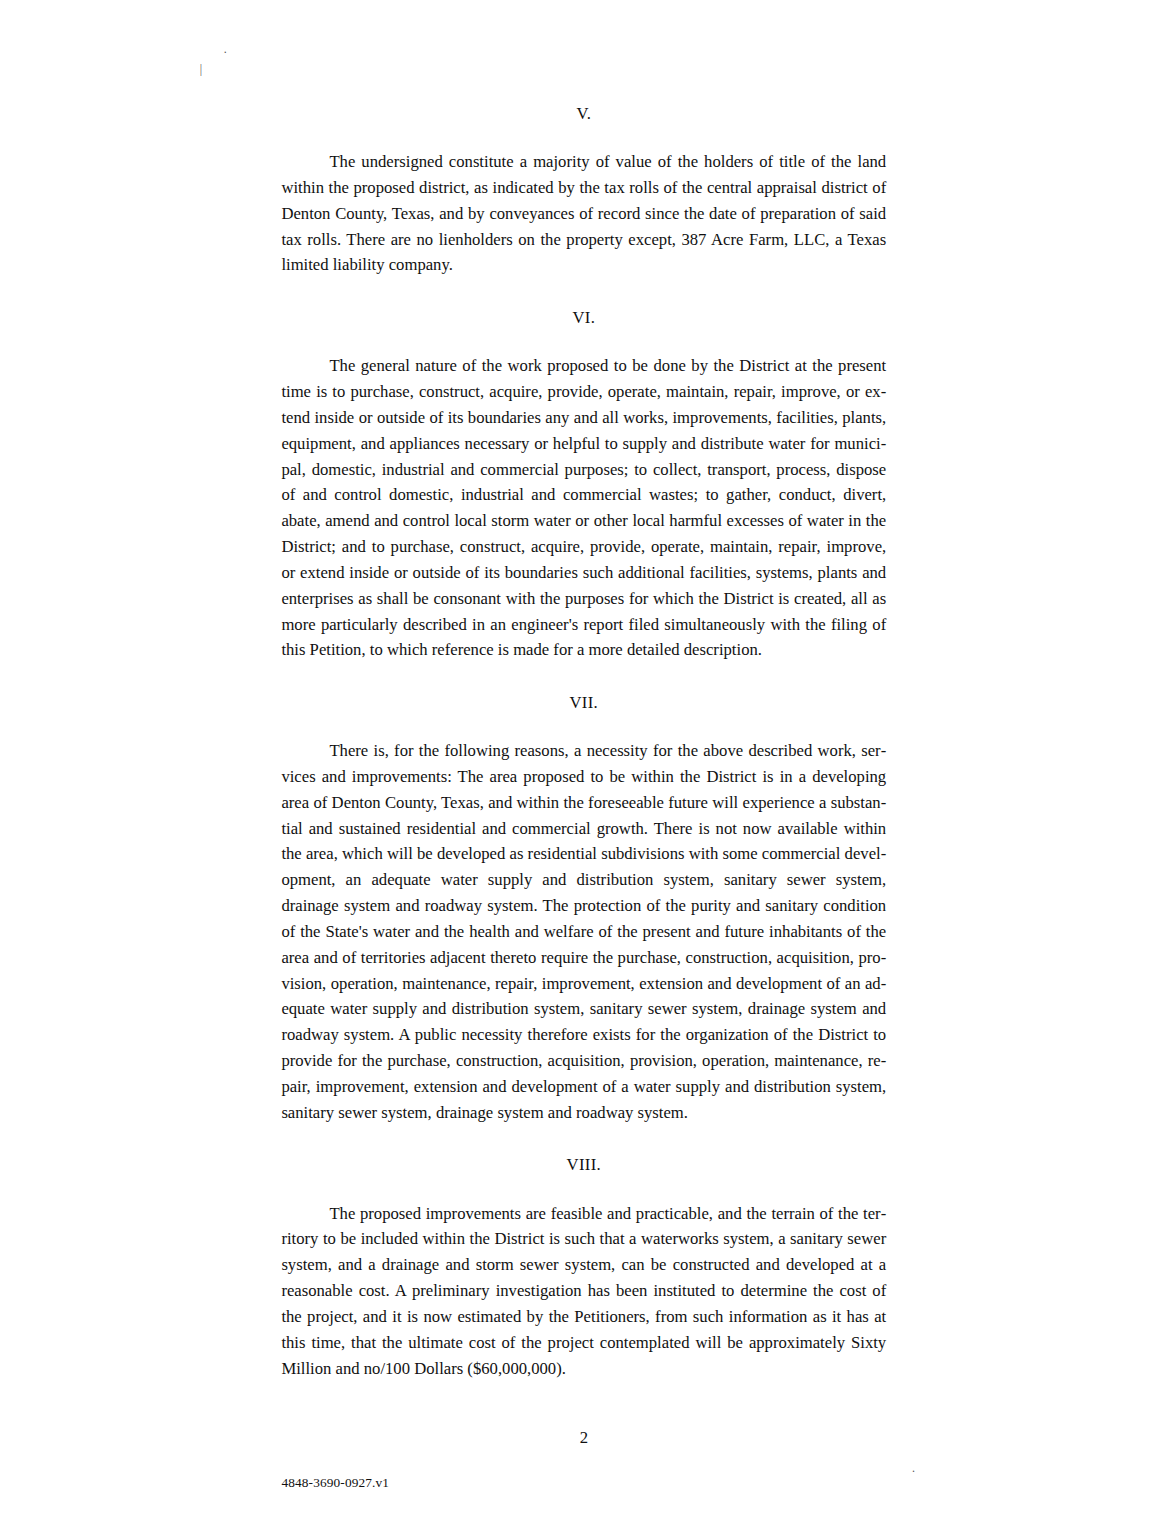. |
V.
The undersigned constitute a majority of value of the holders of title of the land within the proposed district, as indicated by the tax rolls of the central appraisal district of Denton County, Texas, and by conveyances of record since the date of preparation of said tax rolls. There are no lienholders on the property except, 387 Acre Farm, LLC, a Texas limited liability company.
VI.
The general nature of the work proposed to be done by the District at the present time is to purchase, construct, acquire, provide, operate, maintain, repair, improve, or extend inside or outside of its boundaries any and all works, improvements, facilities, plants, equipment, and appliances necessary or helpful to supply and distribute water for municipal, domestic, industrial and commercial purposes; to collect, transport, process, dispose of and control domestic, industrial and commercial wastes; to gather, conduct, divert, abate, amend and control local storm water or other local harmful excesses of water in the District; and to purchase, construct, acquire, provide, operate, maintain, repair, improve, or extend inside or outside of its boundaries such additional facilities, systems, plants and enterprises as shall be consonant with the purposes for which the District is created, all as more particularly described in an engineer's report filed simultaneously with the filing of this Petition, to which reference is made for a more detailed description.
VII.
There is, for the following reasons, a necessity for the above described work, services and improvements: The area proposed to be within the District is in a developing area of Denton County, Texas, and within the foreseeable future will experience a substantial and sustained residential and commercial growth. There is not now available within the area, which will be developed as residential subdivisions with some commercial development, an adequate water supply and distribution system, sanitary sewer system, drainage system and roadway system. The protection of the purity and sanitary condition of the State's water and the health and welfare of the present and future inhabitants of the area and of territories adjacent thereto require the purchase, construction, acquisition, provision, operation, maintenance, repair, improvement, extension and development of an adequate water supply and distribution system, sanitary sewer system, drainage system and roadway system. A public necessity therefore exists for the organization of the District to provide for the purchase, construction, acquisition, provision, operation, maintenance, repair, improvement, extension and development of a water supply and distribution system, sanitary sewer system, drainage system and roadway system.
VIII.
The proposed improvements are feasible and practicable, and the terrain of the territory to be included within the District is such that a waterworks system, a sanitary sewer system, and a drainage and storm sewer system, can be constructed and developed at a reasonable cost. A preliminary investigation has been instituted to determine the cost of the project, and it is now estimated by the Petitioners, from such information as it has at this time, that the ultimate cost of the project contemplated will be approximately Sixty Million and no/100 Dollars ($60,000,000).
2
4848-3690-0927.v1
.